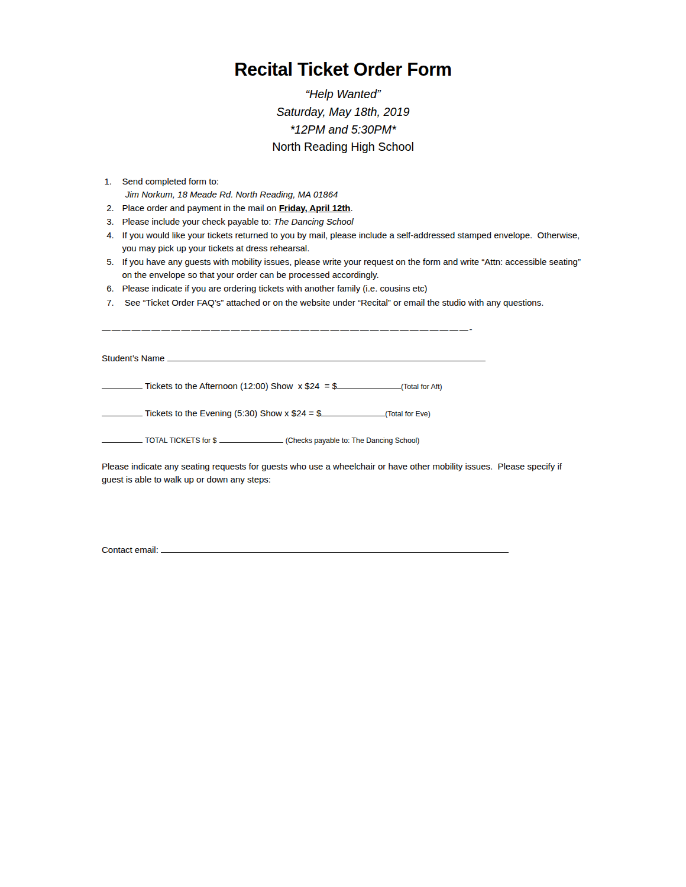Recital Ticket Order Form
“Help Wanted”
Saturday, May 18th, 2019
*12PM and 5:30PM*
North Reading High School
Send completed form to: Jim Norkum, 18 Meade Rd. North Reading, MA 01864
Place order and payment in the mail on Friday, April 12th.
Please include your check payable to: The Dancing School
If you would like your tickets returned to you by mail, please include a self-addressed stamped envelope. Otherwise, you may pick up your tickets at dress rehearsal.
If you have any guests with mobility issues, please write your request on the form and write “Attn: accessible seating” on the envelope so that your order can be processed accordingly.
Please indicate if you are ordering tickets with another family (i.e. cousins etc)
See “Ticket Order FAQ’s” attached or on the website under “Recital” or email the studio with any questions.
—————————————————————————————————————-
Student’s Name
Tickets to the Afternoon (12:00) Show x $24 = $ (Total for Aft)
Tickets to the Evening (5:30) Show x $24 = $ (Total for Eve)
TOTAL TICKETS for $ (Checks payable to: The Dancing School)
Please indicate any seating requests for guests who use a wheelchair or have other mobility issues. Please specify if guest is able to walk up or down any steps:
Contact email: